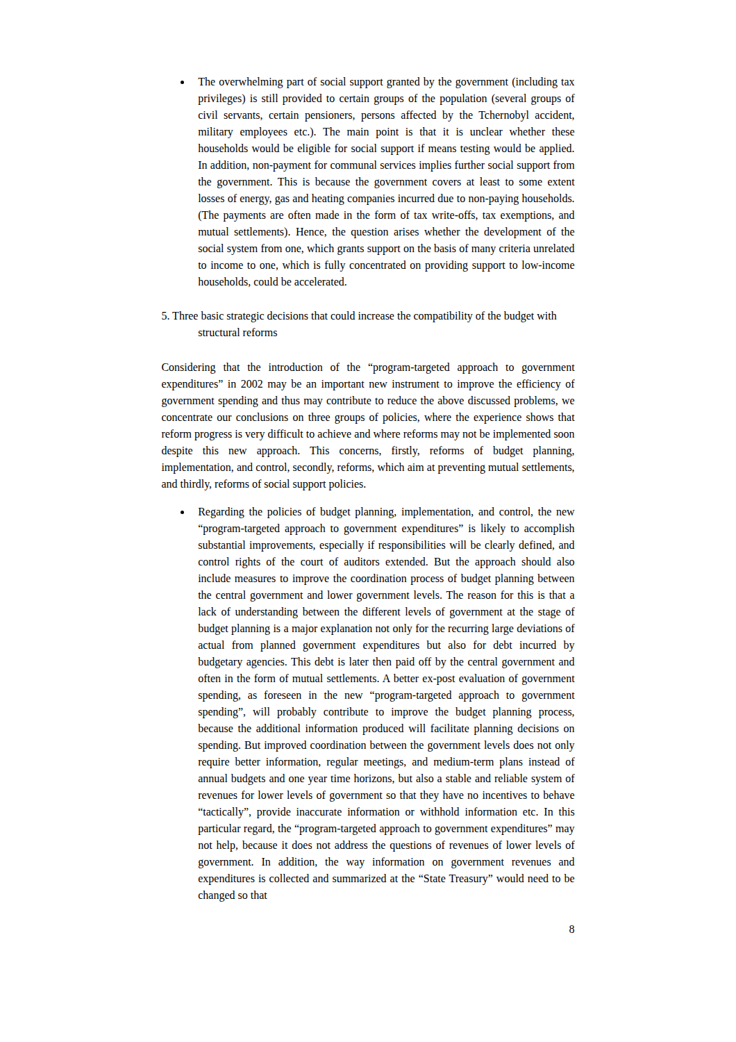The overwhelming part of social support granted by the government (including tax privileges) is still provided to certain groups of the population (several groups of civil servants, certain pensioners, persons affected by the Tchernobyl accident, military employees etc.). The main point is that it is unclear whether these households would be eligible for social support if means testing would be applied. In addition, non-payment for communal services implies further social support from the government. This is because the government covers at least to some extent losses of energy, gas and heating companies incurred due to non-paying households. (The payments are often made in the form of tax write-offs, tax exemptions, and mutual settlements). Hence, the question arises whether the development of the social system from one, which grants support on the basis of many criteria unrelated to income to one, which is fully concentrated on providing support to low-income households, could be accelerated.
5. Three basic strategic decisions that could increase the compatibility of the budget with structural reforms
Considering that the introduction of the “program-targeted approach to government expenditures” in 2002 may be an important new instrument to improve the efficiency of government spending and thus may contribute to reduce the above discussed problems, we concentrate our conclusions on three groups of policies, where the experience shows that reform progress is very difficult to achieve and where reforms may not be implemented soon despite this new approach. This concerns, firstly, reforms of budget planning, implementation, and control, secondly, reforms, which aim at preventing mutual settlements, and thirdly, reforms of social support policies.
Regarding the policies of budget planning, implementation, and control, the new “program-targeted approach to government expenditures” is likely to accomplish substantial improvements, especially if responsibilities will be clearly defined, and control rights of the court of auditors extended. But the approach should also include measures to improve the coordination process of budget planning between the central government and lower government levels. The reason for this is that a lack of understanding between the different levels of government at the stage of budget planning is a major explanation not only for the recurring large deviations of actual from planned government expenditures but also for debt incurred by budgetary agencies. This debt is later then paid off by the central government and often in the form of mutual settlements. A better ex-post evaluation of government spending, as foreseen in the new “program-targeted approach to government spending”, will probably contribute to improve the budget planning process, because the additional information produced will facilitate planning decisions on spending. But improved coordination between the government levels does not only require better information, regular meetings, and medium-term plans instead of annual budgets and one year time horizons, but also a stable and reliable system of revenues for lower levels of government so that they have no incentives to behave “tactically”, provide inaccurate information or withhold information etc. In this particular regard, the “program-targeted approach to government expenditures” may not help, because it does not address the questions of revenues of lower levels of government. In addition, the way information on government revenues and expenditures is collected and summarized at the “State Treasury” would need to be changed so that
8